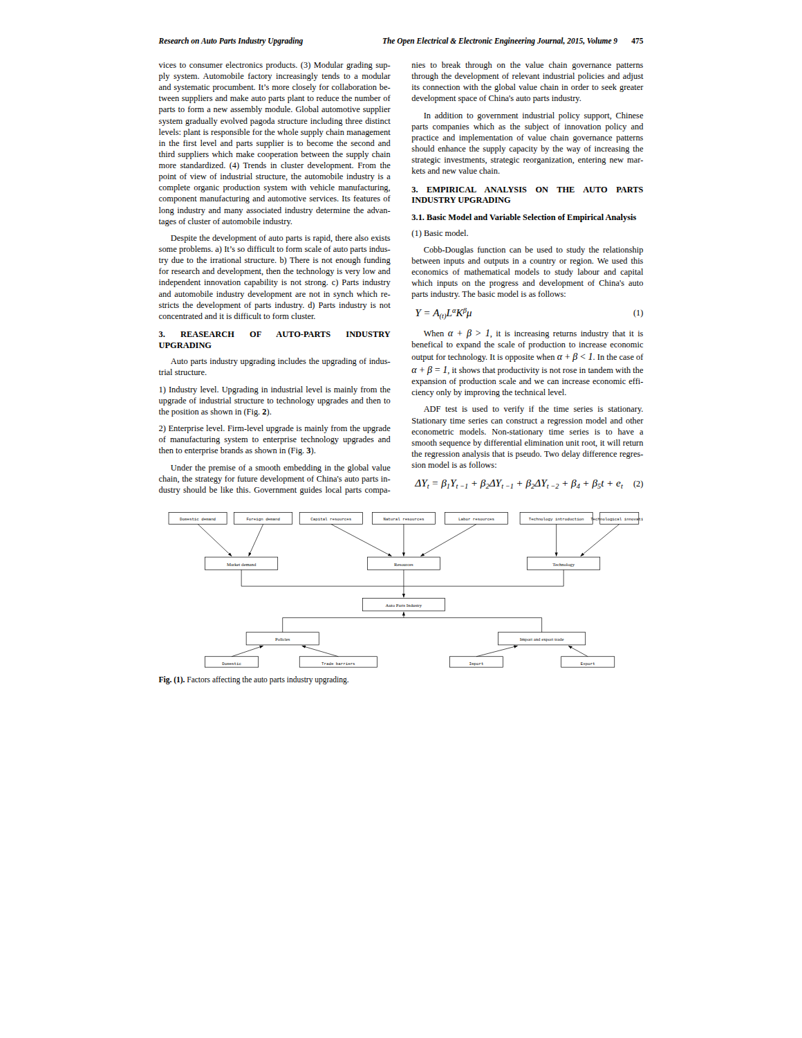Research on Auto Parts Industry Upgrading
The Open Electrical & Electronic Engineering Journal, 2015, Volume 9 475
vices to consumer electronics products. (3) Modular grading supply system. Automobile factory increasingly tends to a modular and systematic procumbent. It’s more closely for collaboration between suppliers and make auto parts plant to reduce the number of parts to form a new assembly module. Global automotive supplier system gradually evolved pagoda structure including three distinct levels: plant is responsible for the whole supply chain management in the first level and parts supplier is to become the second and third suppliers which make cooperation between the supply chain more standardized. (4) Trends in cluster development. From the point of view of industrial structure, the automobile industry is a complete organic production system with vehicle manufacturing, component manufacturing and automotive services. Its features of long industry and many associated industry determine the advantages of cluster of automobile industry.
Despite the development of auto parts is rapid, there also exists some problems. a) It’s so difficult to form scale of auto parts industry due to the irrational structure. b) There is not enough funding for research and development, then the technology is very low and independent innovation capability is not strong. c) Parts industry and automobile industry development are not in synch which restricts the development of parts industry. d) Parts industry is not concentrated and it is difficult to form cluster.
3. REASEARCH OF AUTO-PARTS INDUSTRY UPGRADING
Auto parts industry upgrading includes the upgrading of industrial structure.
1) Industry level. Upgrading in industrial level is mainly from the upgrade of industrial structure to technology upgrades and then to the position as shown in (Fig. 2).
2) Enterprise level. Firm-level upgrade is mainly from the upgrade of manufacturing system to enterprise technology upgrades and then to enterprise brands as shown in (Fig. 3).
Under the premise of a smooth embedding in the global value chain, the strategy for future development of China's auto parts industry should be like this. Government guides local parts companies to break through on the value chain governance patterns through the development of relevant industrial policies and adjust its connection with the global value chain in order to seek greater development space of China's auto parts industry.
In addition to government industrial policy support, Chinese parts companies which as the subject of innovation policy and practice and implementation of value chain governance patterns should enhance the supply capacity by the way of increasing the strategic investments, strategic reorganization, entering new markets and new value chain.
3. EMPIRICAL ANALYSIS ON THE AUTO PARTS INDUSTRY UPGRADING
3.1. Basic Model and Variable Selection of Empirical Analysis
(1) Basic model.
Cobb-Douglas function can be used to study the relationship between inputs and outputs in a country or region. We used this economics of mathematical models to study labour and capital which inputs on the progress and development of China's auto parts industry. The basic model is as follows:
Y = A(t) Lα Kβμ
(1)
When α + β > 1, it is increasing returns industry that it is benefical to expand the scale of production to increase economic output for technology. It is opposite when α + β < 1. In the case of α + β = 1, it shows that productivity is not rose in tandem with the expansion of production scale and we can increase economic efficiency only by improving the technical level.
ADF test is used to verify if the time series is stationary. Stationary time series can construct a regression model and other econometric models. Non-stationary time series is to have a smooth sequence by differential elimination unit root, it will return the regression analysis that is pseudo. Two delay difference regression model is as follows:
ΔYt = β1 Yt −1 + β2 ΔYt −1 + β2 ΔYt −2 + β4 + β5t + et
(2)
Domestic demand Foreign demand Capital resources Natural resources Labor resources Technology introduction Technological innovation Domestic Trade barriers Import Export Market demand Resources Technology Auto Parts Industry Policies Import and export trade
Fig. (1). Factors affecting the auto parts industry upgrading.